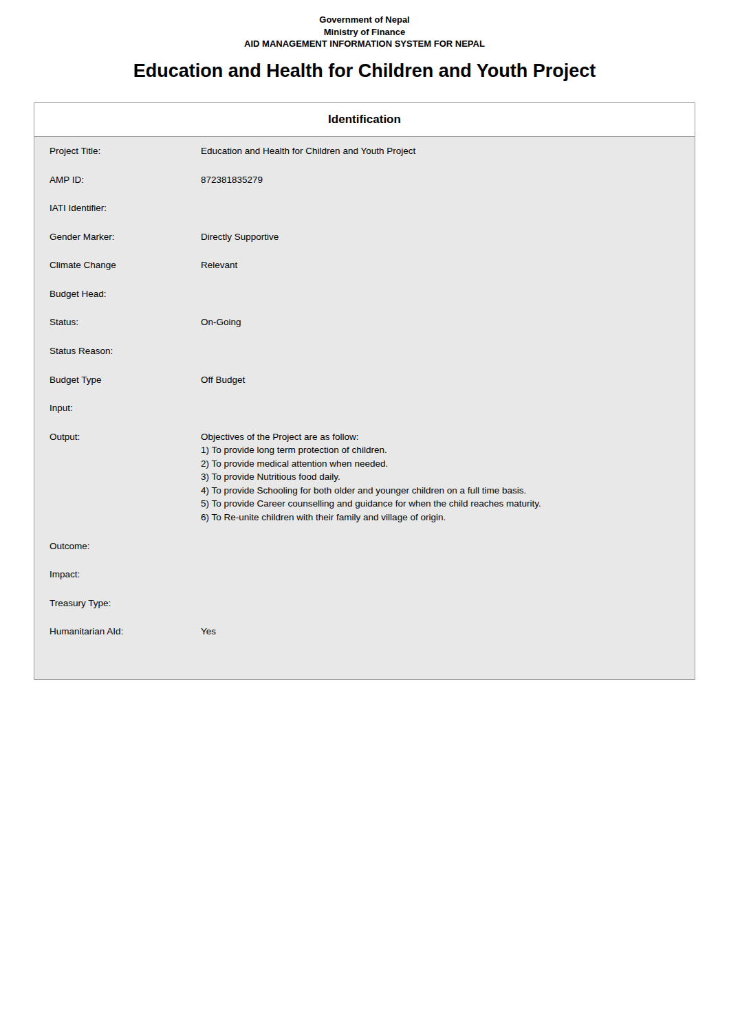Government of Nepal
Ministry of Finance
AID MANAGEMENT INFORMATION SYSTEM FOR NEPAL
Education and Health for Children and Youth Project
Identification
| Project Title: | Education and Health for Children and Youth Project |
| AMP ID: | 872381835279 |
| IATI Identifier: | |
| Gender Marker: | Directly Supportive |
| Climate Change | Relevant |
| Budget Head: | |
| Status: | On-Going |
| Status Reason: | |
| Budget Type | Off Budget |
| Input: | |
| Output: | Objectives of the Project are as follow: 1) To provide long term protection of children. 2) To provide medical attention when needed. 3) To provide Nutritious food daily. 4) To provide Schooling for both older and younger children on a full time basis. 5) To provide Career counselling and guidance for when the child reaches maturity. 6) To Re-unite children with their family and village of origin. |
| Outcome: | |
| Impact: | |
| Treasury Type: | |
| Humanitarian AId: | Yes |